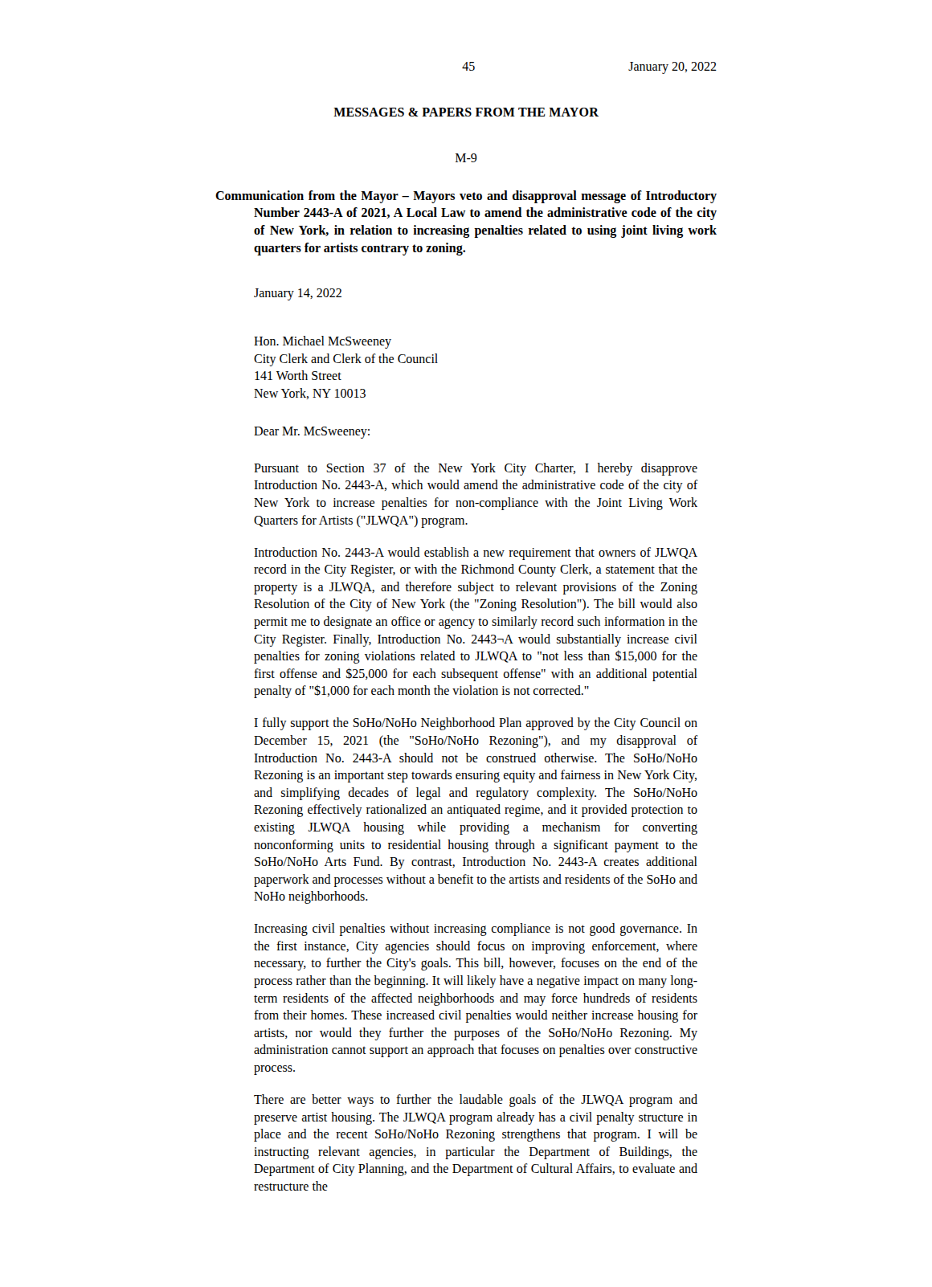45 January 20, 2022
MESSAGES & PAPERS FROM THE MAYOR
M-9
Communication from the Mayor – Mayors veto and disapproval message of Introductory Number 2443-A of 2021, A Local Law to amend the administrative code of the city of New York, in relation to increasing penalties related to using joint living work quarters for artists contrary to zoning.
January 14, 2022
Hon. Michael McSweeney City Clerk and Clerk of the Council 141 Worth Street New York, NY 10013
Dear Mr. McSweeney:
Pursuant to Section 37 of the New York City Charter, I hereby disapprove Introduction No. 2443-A, which would amend the administrative code of the city of New York to increase penalties for non-compliance with the Joint Living Work Quarters for Artists ("JLWQA") program.
Introduction No. 2443-A would establish a new requirement that owners of JLWQA record in the City Register, or with the Richmond County Clerk, a statement that the property is a JLWQA, and therefore subject to relevant provisions of the Zoning Resolution of the City of New York (the "Zoning Resolution"). The bill would also permit me to designate an office or agency to similarly record such information in the City Register. Finally, Introduction No. 2443¬A would substantially increase civil penalties for zoning violations related to JLWQA to "not less than $15,000 for the first offense and $25,000 for each subsequent offense" with an additional potential penalty of "$1,000 for each month the violation is not corrected."
I fully support the SoHo/NoHo Neighborhood Plan approved by the City Council on December 15, 2021 (the "SoHo/NoHo Rezoning"), and my disapproval of Introduction No. 2443-A should not be construed otherwise. The SoHo/NoHo Rezoning is an important step towards ensuring equity and fairness in New York City, and simplifying decades of legal and regulatory complexity. The SoHo/NoHo Rezoning effectively rationalized an antiquated regime, and it provided protection to existing JLWQA housing while providing a mechanism for converting nonconforming units to residential housing through a significant payment to the SoHo/NoHo Arts Fund. By contrast, Introduction No. 2443-A creates additional paperwork and processes without a benefit to the artists and residents of the SoHo and NoHo neighborhoods.
Increasing civil penalties without increasing compliance is not good governance. In the first instance, City agencies should focus on improving enforcement, where necessary, to further the City's goals. This bill, however, focuses on the end of the process rather than the beginning. It will likely have a negative impact on many long-term residents of the affected neighborhoods and may force hundreds of residents from their homes. These increased civil penalties would neither increase housing for artists, nor would they further the purposes of the SoHo/NoHo Rezoning. My administration cannot support an approach that focuses on penalties over constructive process.
There are better ways to further the laudable goals of the JLWQA program and preserve artist housing. The JLWQA program already has a civil penalty structure in place and the recent SoHo/NoHo Rezoning strengthens that program. I will be instructing relevant agencies, in particular the Department of Buildings, the Department of City Planning, and the Department of Cultural Affairs, to evaluate and restructure the